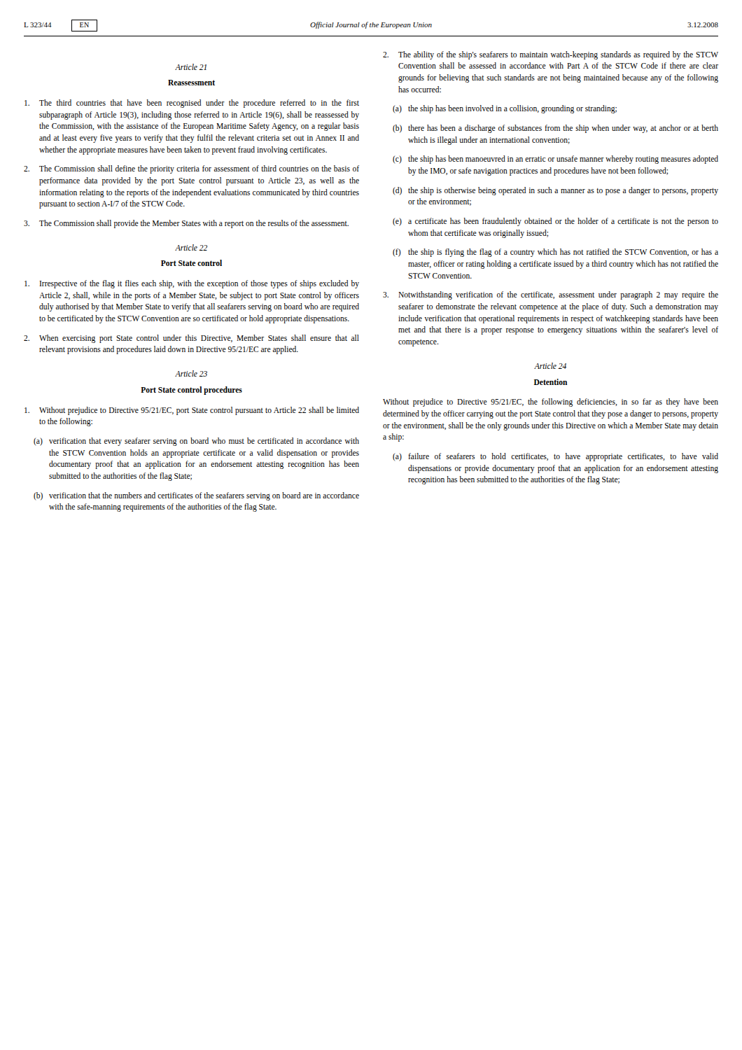L 323/44 EN
Official Journal of the European Union
3.12.2008
Article 21
Reassessment
1.
The third countries that have been recognised under the procedure referred to in the first subparagraph of Article 19(3), including those referred to in Article 19(6), shall be reassessed by the Commission, with the assistance of the European Maritime Safety Agency, on a regular basis and at least every five years to verify that they fulfil the relevant criteria set out in Annex II and whether the appropriate measures have been taken to prevent fraud involving certificates.
2.
The Commission shall define the priority criteria for assessment of third countries on the basis of performance data provided by the port State control pursuant to Article 23, as well as the information relating to the reports of the independent evaluations communicated by third countries pursuant to section A-I/7 of the STCW Code.
3.
The Commission shall provide the Member States with a report on the results of the assessment.
Article 22
Port State control
1.
Irrespective of the flag it flies each ship, with the exception of those types of ships excluded by Article 2, shall, while in the ports of a Member State, be subject to port State control by officers duly authorised by that Member State to verify that all seafarers serving on board who are required to be certificated by the STCW Convention are so certificated or hold appropriate dispensations.
2.
When exercising port State control under this Directive, Member States shall ensure that all relevant provisions and procedures laid down in Directive 95/21/EC are applied.
Article 23
Port State control procedures
1.
Without prejudice to Directive 95/21/EC, port State control pursuant to Article 22 shall be limited to the following:
(a)
verification that every seafarer serving on board who must be certificated in accordance with the STCW Convention holds an appropriate certificate or a valid dispensation or provides documentary proof that an application for an endorsement attesting recognition has been submitted to the authorities of the flag State;
(b)
verification that the numbers and certificates of the seafarers serving on board are in accordance with the safe-manning requirements of the authorities of the flag State.
2.
The ability of the ship's seafarers to maintain watch-keeping standards as required by the STCW Convention shall be assessed in accordance with Part A of the STCW Code if there are clear grounds for believing that such standards are not being maintained because any of the following has occurred:
(a)
the ship has been involved in a collision, grounding or stranding;
(b)
there has been a discharge of substances from the ship when under way, at anchor or at berth which is illegal under an international convention;
(c)
the ship has been manoeuvred in an erratic or unsafe manner whereby routing measures adopted by the IMO, or safe navigation practices and procedures have not been followed;
(d)
the ship is otherwise being operated in such a manner as to pose a danger to persons, property or the environment;
(e)
a certificate has been fraudulently obtained or the holder of a certificate is not the person to whom that certificate was originally issued;
(f)
the ship is flying the flag of a country which has not ratified the STCW Convention, or has a master, officer or rating holding a certificate issued by a third country which has not ratified the STCW Convention.
3.
Notwithstanding verification of the certificate, assessment under paragraph 2 may require the seafarer to demonstrate the relevant competence at the place of duty. Such a demonstration may include verification that operational requirements in respect of watchkeeping standards have been met and that there is a proper response to emergency situations within the seafarer's level of competence.
Article 24
Detention
Without prejudice to Directive 95/21/EC, the following deficiencies, in so far as they have been determined by the officer carrying out the port State control that they pose a danger to persons, property or the environment, shall be the only grounds under this Directive on which a Member State may detain a ship:
(a)
failure of seafarers to hold certificates, to have appropriate certificates, to have valid dispensations or provide documentary proof that an application for an endorsement attesting recognition has been submitted to the authorities of the flag State;